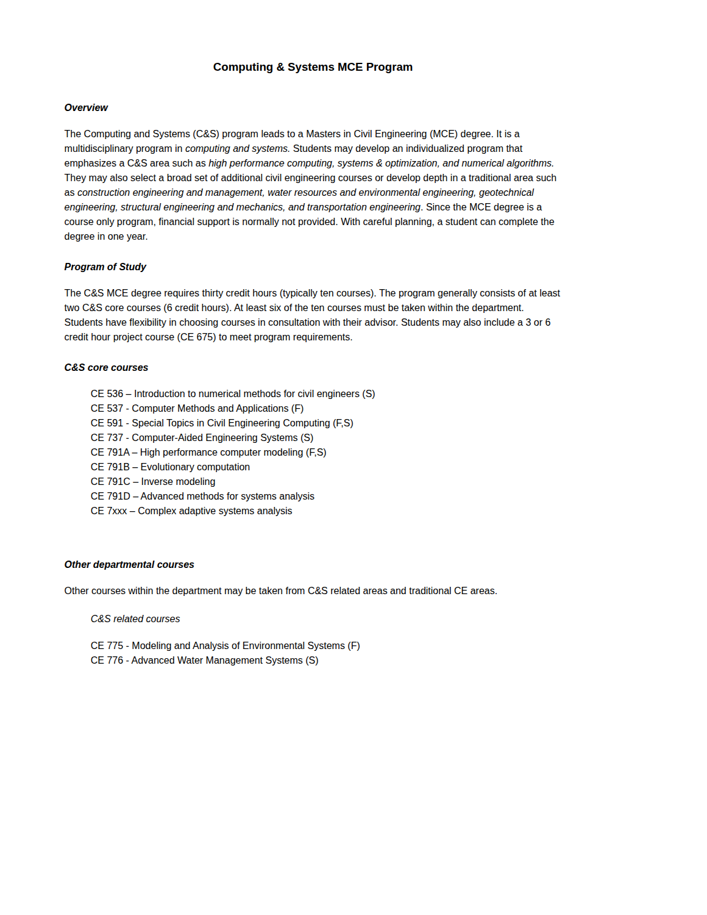Computing & Systems MCE Program
Overview
The Computing and Systems (C&S) program leads to a Masters in Civil Engineering (MCE) degree. It is a multidisciplinary program in computing and systems. Students may develop an individualized program that emphasizes a C&S area such as high performance computing, systems & optimization, and numerical algorithms. They may also select a broad set of additional civil engineering courses or develop depth in a traditional area such as construction engineering and management, water resources and environmental engineering, geotechnical engineering, structural engineering and mechanics, and transportation engineering. Since the MCE degree is a course only program, financial support is normally not provided. With careful planning, a student can complete the degree in one year.
Program of Study
The C&S MCE degree requires thirty credit hours (typically ten courses). The program generally consists of at least two C&S core courses (6 credit hours). At least six of the ten courses must be taken within the department. Students have flexibility in choosing courses in consultation with their advisor. Students may also include a 3 or 6 credit hour project course (CE 675) to meet program requirements.
C&S core courses
CE 536 – Introduction to numerical methods for civil engineers (S)
CE 537 - Computer Methods and Applications (F)
CE 591 - Special Topics in Civil Engineering Computing (F,S)
CE 737 - Computer-Aided Engineering Systems (S)
CE 791A – High performance computer modeling (F,S)
CE 791B – Evolutionary computation
CE 791C – Inverse modeling
CE 791D – Advanced methods for systems analysis
CE 7xxx – Complex adaptive systems analysis
Other departmental courses
Other courses within the department may be taken from C&S related areas and traditional CE areas.
C&S related courses
CE 775 - Modeling and Analysis of Environmental Systems (F)
CE 776 - Advanced Water Management Systems (S)